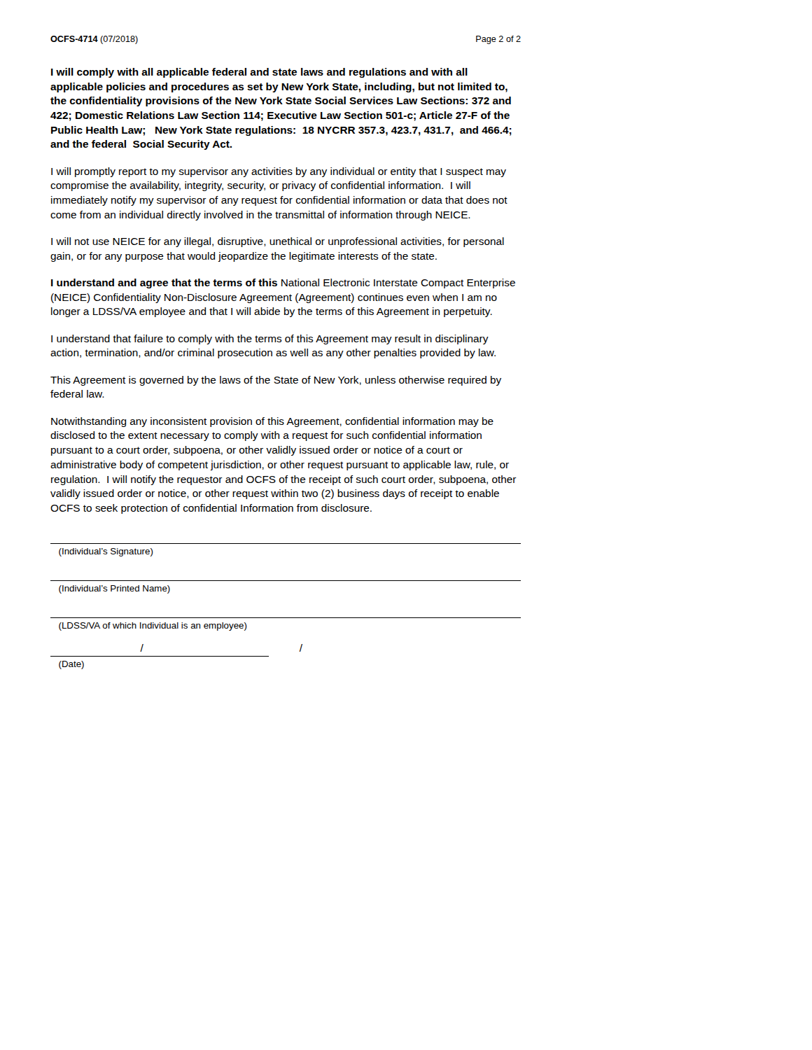OCFS-4714 (07/2018)
Page 2 of 2
I will comply with all applicable federal and state laws and regulations and with all applicable policies and procedures as set by New York State, including, but not limited to, the confidentiality provisions of the New York State Social Services Law Sections: 372 and 422; Domestic Relations Law Section 114; Executive Law Section 501-c; Article 27-F of the Public Health Law; New York State regulations: 18 NYCRR 357.3, 423.7, 431.7, and 466.4; and the federal Social Security Act.
I will promptly report to my supervisor any activities by any individual or entity that I suspect may compromise the availability, integrity, security, or privacy of confidential information. I will immediately notify my supervisor of any request for confidential information or data that does not come from an individual directly involved in the transmittal of information through NEICE.
I will not use NEICE for any illegal, disruptive, unethical or unprofessional activities, for personal gain, or for any purpose that would jeopardize the legitimate interests of the state.
I understand and agree that the terms of this National Electronic Interstate Compact Enterprise (NEICE) Confidentiality Non-Disclosure Agreement (Agreement) continues even when I am no longer a LDSS/VA employee and that I will abide by the terms of this Agreement in perpetuity.
I understand that failure to comply with the terms of this Agreement may result in disciplinary action, termination, and/or criminal prosecution as well as any other penalties provided by law.
This Agreement is governed by the laws of the State of New York, unless otherwise required by federal law.
Notwithstanding any inconsistent provision of this Agreement, confidential information may be disclosed to the extent necessary to comply with a request for such confidential information pursuant to a court order, subpoena, or other validly issued order or notice of a court or administrative body of competent jurisdiction, or other request pursuant to applicable law, rule, or regulation. I will notify the requestor and OCFS of the receipt of such court order, subpoena, other validly issued order or notice, or other request within two (2) business days of receipt to enable OCFS to seek protection of confidential Information from disclosure.
(Individual’s Signature)
(Individual’s Printed Name)
(LDSS/VA of which Individual is an employee)
/ /
(Date)